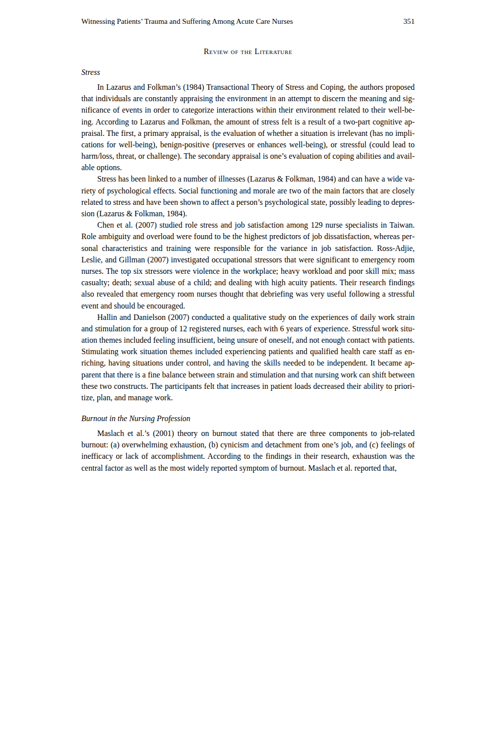Witnessing Patients’ Trauma and Suffering Among Acute Care Nurses 351
Review of the Literature
Stress
In Lazarus and Folkman’s (1984) Transactional Theory of Stress and Coping, the authors proposed that individuals are constantly appraising the environment in an attempt to discern the meaning and significance of events in order to categorize interactions within their environment related to their well-being. According to Lazarus and Folkman, the amount of stress felt is a result of a two-part cognitive appraisal. The first, a primary appraisal, is the evaluation of whether a situation is irrelevant (has no implications for well-being), benign-positive (preserves or enhances well-being), or stressful (could lead to harm/loss, threat, or challenge). The secondary appraisal is one’s evaluation of coping abilities and available options.
Stress has been linked to a number of illnesses (Lazarus & Folkman, 1984) and can have a wide variety of psychological effects. Social functioning and morale are two of the main factors that are closely related to stress and have been shown to affect a person’s psychological state, possibly leading to depression (Lazarus & Folkman, 1984).
Chen et al. (2007) studied role stress and job satisfaction among 129 nurse specialists in Taiwan. Role ambiguity and overload were found to be the highest predictors of job dissatisfaction, whereas personal characteristics and training were responsible for the variance in job satisfaction. Ross-Adjie, Leslie, and Gillman (2007) investigated occupational stressors that were significant to emergency room nurses. The top six stressors were violence in the workplace; heavy workload and poor skill mix; mass casualty; death; sexual abuse of a child; and dealing with high acuity patients. Their research findings also revealed that emergency room nurses thought that debriefing was very useful following a stressful event and should be encouraged.
Hallin and Danielson (2007) conducted a qualitative study on the experiences of daily work strain and stimulation for a group of 12 registered nurses, each with 6 years of experience. Stressful work situation themes included feeling insufficient, being unsure of oneself, and not enough contact with patients. Stimulating work situation themes included experiencing patients and qualified health care staff as enriching, having situations under control, and having the skills needed to be independent. It became apparent that there is a fine balance between strain and stimulation and that nursing work can shift between these two constructs. The participants felt that increases in patient loads decreased their ability to prioritize, plan, and manage work.
Burnout in the Nursing Profession
Maslach et al.’s (2001) theory on burnout stated that there are three components to job-related burnout: (a) overwhelming exhaustion, (b) cynicism and detachment from one’s job, and (c) feelings of inefficacy or lack of accomplishment. According to the findings in their research, exhaustion was the central factor as well as the most widely reported symptom of burnout. Maslach et al. reported that,